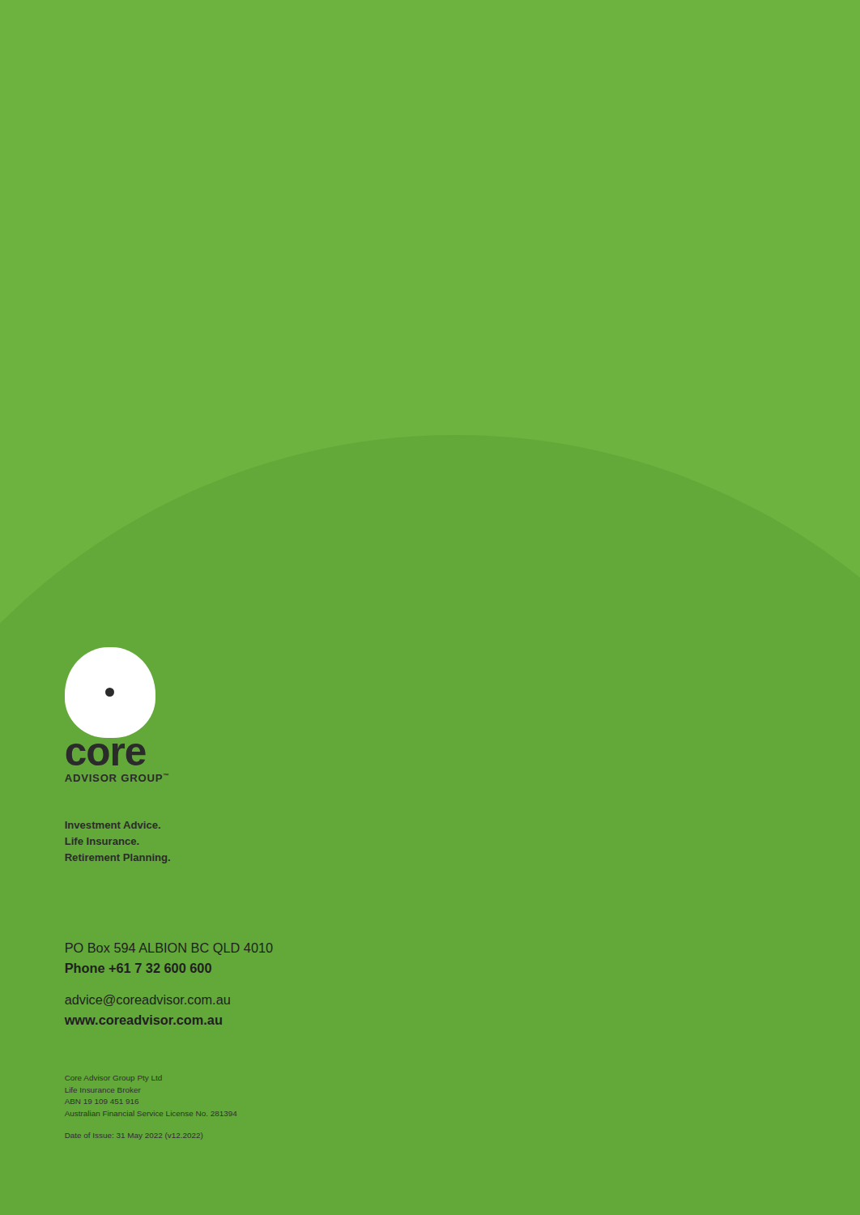core
ADVISOR GROUP™
Investment Advice. Life Insurance. Retirement Planning.
PO Box 594 ALBION BC QLD 4010
Phone +61 7 32 600 600
advice@coreadvisor.com.au
www.coreadvisor.com.au
Core Advisor Group Pty Ltd
Life Insurance Broker
ABN 19 109 451 916
Australian Financial Service License No. 281394
Date of Issue: 31 May 2022 (v12.2022)